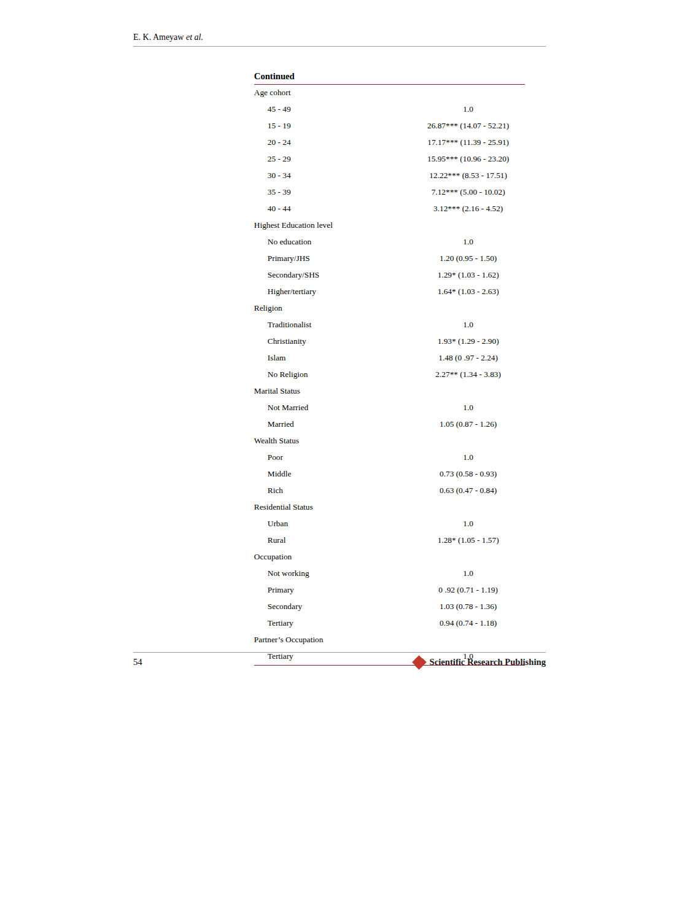E. K. Ameyaw et al.
Continued
| Age cohort | |
| 45 - 49 | 1.0 |
| 15 - 19 | 26.87*** (14.07 - 52.21) |
| 20 - 24 | 17.17*** (11.39 - 25.91) |
| 25 - 29 | 15.95*** (10.96 - 23.20) |
| 30 - 34 | 12.22*** (8.53 - 17.51) |
| 35 - 39 | 7.12*** (5.00 - 10.02) |
| 40 - 44 | 3.12*** (2.16 - 4.52) |
| Highest Education level | |
| No education | 1.0 |
| Primary/JHS | 1.20 (0.95 - 1.50) |
| Secondary/SHS | 1.29* (1.03 - 1.62) |
| Higher/tertiary | 1.64* (1.03 - 2.63) |
| Religion | |
| Traditionalist | 1.0 |
| Christianity | 1.93* (1.29 - 2.90) |
| Islam | 1.48 (0 .97 - 2.24) |
| No Religion | 2.27** (1.34 - 3.83) |
| Marital Status | |
| Not Married | 1.0 |
| Married | 1.05 (0.87 - 1.26) |
| Wealth Status | |
| Poor | 1.0 |
| Middle | 0.73 (0.58 - 0.93) |
| Rich | 0.63 (0.47 - 0.84) |
| Residential Status | |
| Urban | 1.0 |
| Rural | 1.28* (1.05 - 1.57) |
| Occupation | |
| Not working | 1.0 |
| Primary | 0 .92 (0.71 - 1.19) |
| Secondary | 1.03 (0.78 - 1.36) |
| Tertiary | 0.94 (0.74 - 1.18) |
| Partner’s Occupation | |
| Tertiary | 1.0 |
54
Scientific Research Publishing